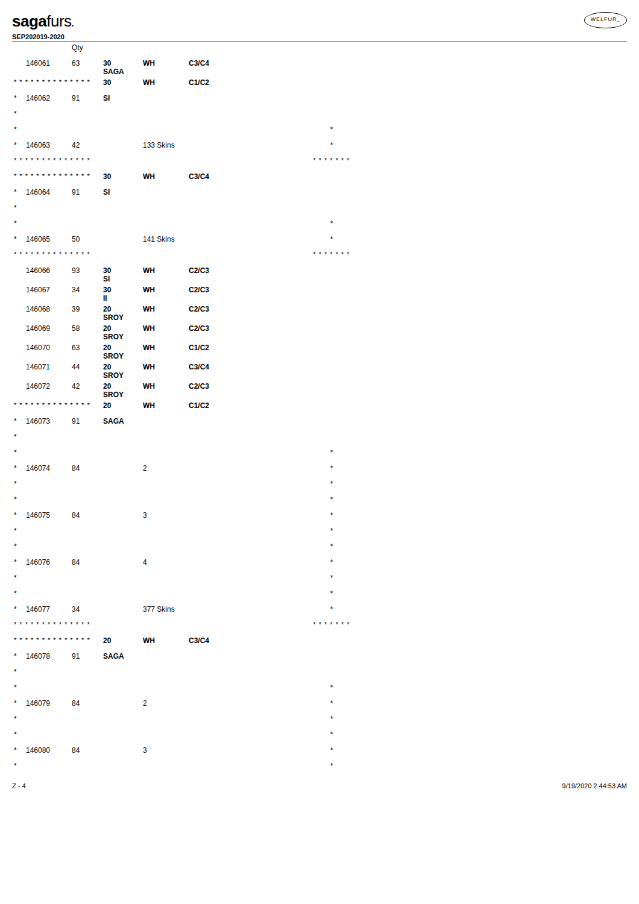saga furs.
WELFUR~
SEP202019-2020
| | | Qty | | | | | | |
| | 146061 | 63 | 30 SAGA | WH | C3/C4 | | | |
| * * * * * * * * * * * * * * | 30 | WH | C1/C2 | | | |
| * | 146062 | 91 | SI | | | | | |
| * | | | | | | | | |
| * | | | | | | | * | |
| * | 146063 | 42 | | 133 Skins | | * | |
| * * * * * * * * * * * * * * | | | | | * * * * * * * | |
| * * * * * * * * * * * * * * | 30 | WH | C3/C4 | | | |
| * | 146064 | 91 | SI | | | | | |
| * | | | | | | | | |
| * | | | | | | | * | |
| * | 146065 | 50 | | 141 Skins | | * | |
| * * * * * * * * * * * * * * | | | | | * * * * * * * | |
| | 146066 | 93 | 30 SI | WH | C2/C3 | | | |
| | 146067 | 34 | 30 II | WH | C2/C3 | | | |
| | 146068 | 39 | 20 SROY | WH | C2/C3 | | | |
| | 146069 | 58 | 20 SROY | WH | C2/C3 | | | |
| | 146070 | 63 | 20 SROY | WH | C1/C2 | | | |
| | 146071 | 44 | 20 SROY | WH | C3/C4 | | | |
| | 146072 | 42 | 20 SROY | WH | C2/C3 | | | |
| * * * * * * * * * * * * * * | 20 | WH | C1/C2 | | | |
| * | 146073 | 91 | SAGA | | | | | |
| * | | | | | | | | |
| * | | | | | | | * | |
| * | 146074 | 84 | | 2 | | | * | |
| * | | | | | | | * | |
| * | | | | | | | * | |
| * | 146075 | 84 | | 3 | | | * | |
| * | | | | | | | * | |
| * | | | | | | | * | |
| * | 146076 | 84 | | 4 | | | * | |
| * | | | | | | | * | |
| * | | | | | | | * | |
| * | 146077 | 34 | | 377 Skins | | * | |
| * * * * * * * * * * * * * * | | | | | * * * * * * * | |
| * * * * * * * * * * * * * * | 20 | WH | C3/C4 | | | |
| * | 146078 | 91 | SAGA | | | | | |
| * | | | | | | | | |
| * | | | | | | | * | |
| * | 146079 | 84 | | 2 | | | * | |
| * | | | | | | | * | |
| * | | | | | | | * | |
| * | 146080 | 84 | | 3 | | | * | |
| * | | | | | | | * | |
Z - 4
9/19/2020 2:44:53 AM